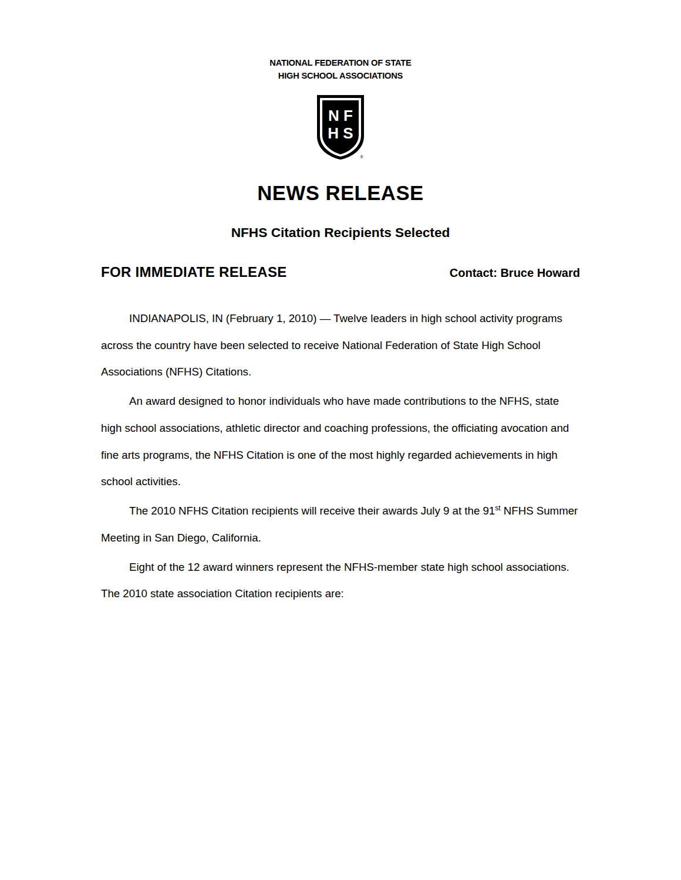NATIONAL FEDERATION OF STATE
HIGH SCHOOL ASSOCIATIONS
N F H S ®
NEWS RELEASE
NFHS Citation Recipients Selected
FOR IMMEDIATE RELEASE Contact: Bruce Howard
INDIANAPOLIS, IN (February 1, 2010) — Twelve leaders in high school activity programs across the country have been selected to receive National Federation of State High School Associations (NFHS) Citations.
An award designed to honor individuals who have made contributions to the NFHS, state high school associations, athletic director and coaching professions, the officiating avocation and fine arts programs, the NFHS Citation is one of the most highly regarded achievements in high school activities.
The 2010 NFHS Citation recipients will receive their awards July 9 at the 91st NFHS Summer Meeting in San Diego, California.
Eight of the 12 award winners represent the NFHS-member state high school associations. The 2010 state association Citation recipients are: